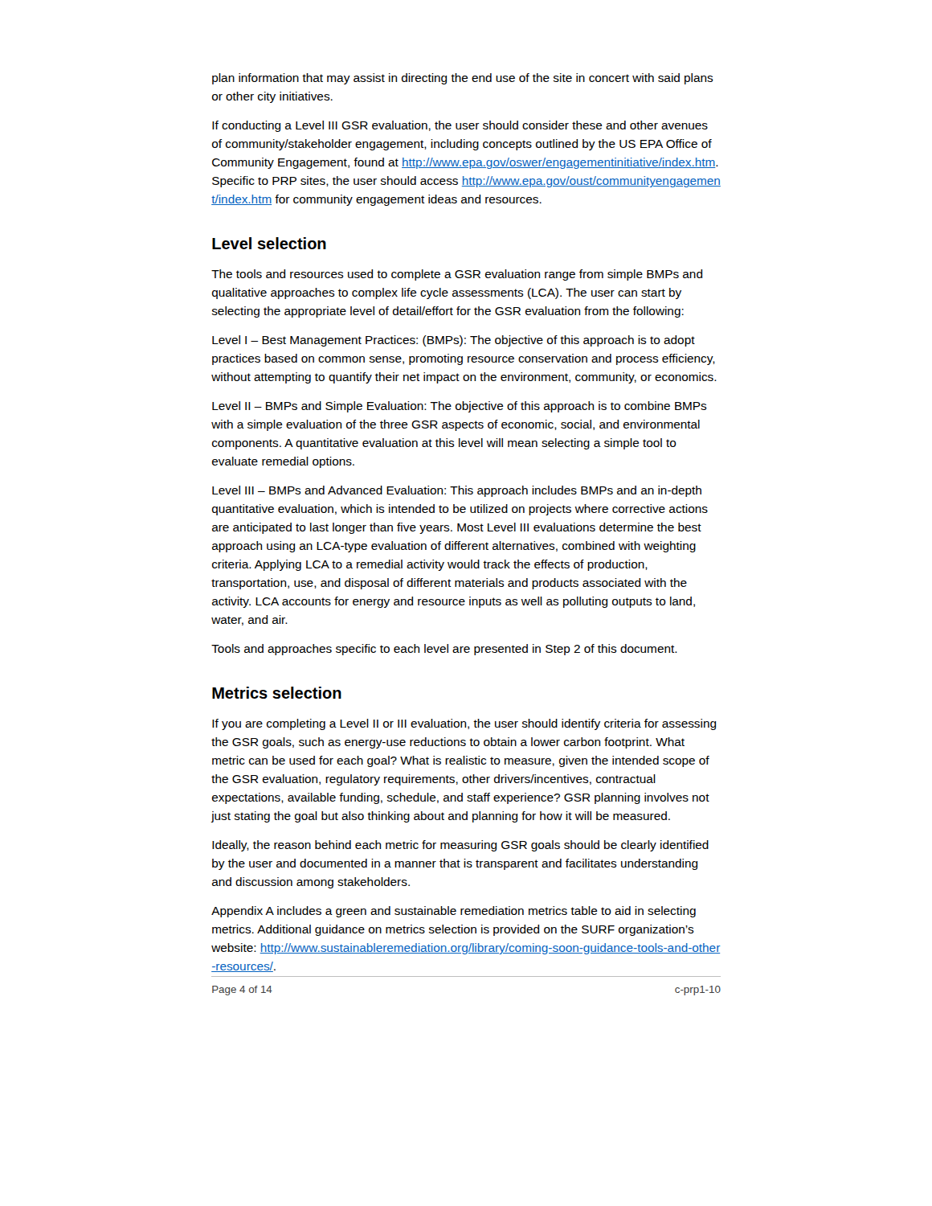plan information that may assist in directing the end use of the site in concert with said plans or other city initiatives.
If conducting a Level III GSR evaluation, the user should consider these and other avenues of community/stakeholder engagement, including concepts outlined by the US EPA Office of Community Engagement, found at http://www.epa.gov/oswer/engagementinitiative/index.htm. Specific to PRP sites, the user should access http://www.epa.gov/oust/communityengagement/index.htm for community engagement ideas and resources.
Level selection
The tools and resources used to complete a GSR evaluation range from simple BMPs and qualitative approaches to complex life cycle assessments (LCA). The user can start by selecting the appropriate level of detail/effort for the GSR evaluation from the following:
Level I – Best Management Practices: (BMPs): The objective of this approach is to adopt practices based on common sense, promoting resource conservation and process efficiency, without attempting to quantify their net impact on the environment, community, or economics.
Level II – BMPs and Simple Evaluation: The objective of this approach is to combine BMPs with a simple evaluation of the three GSR aspects of economic, social, and environmental components. A quantitative evaluation at this level will mean selecting a simple tool to evaluate remedial options.
Level III – BMPs and Advanced Evaluation: This approach includes BMPs and an in-depth quantitative evaluation, which is intended to be utilized on projects where corrective actions are anticipated to last longer than five years. Most Level III evaluations determine the best approach using an LCA-type evaluation of different alternatives, combined with weighting criteria. Applying LCA to a remedial activity would track the effects of production, transportation, use, and disposal of different materials and products associated with the activity. LCA accounts for energy and resource inputs as well as polluting outputs to land, water, and air.
Tools and approaches specific to each level are presented in Step 2 of this document.
Metrics selection
If you are completing a Level II or III evaluation, the user should identify criteria for assessing the GSR goals, such as energy-use reductions to obtain a lower carbon footprint. What metric can be used for each goal? What is realistic to measure, given the intended scope of the GSR evaluation, regulatory requirements, other drivers/incentives, contractual expectations, available funding, schedule, and staff experience? GSR planning involves not just stating the goal but also thinking about and planning for how it will be measured.
Ideally, the reason behind each metric for measuring GSR goals should be clearly identified by the user and documented in a manner that is transparent and facilitates understanding and discussion among stakeholders.
Appendix A includes a green and sustainable remediation metrics table to aid in selecting metrics. Additional guidance on metrics selection is provided on the SURF organization’s website: http://www.sustainableremediation.org/library/coming-soon-guidance-tools-and-other-resources/.
Page 4 of 14
c-prp1-10